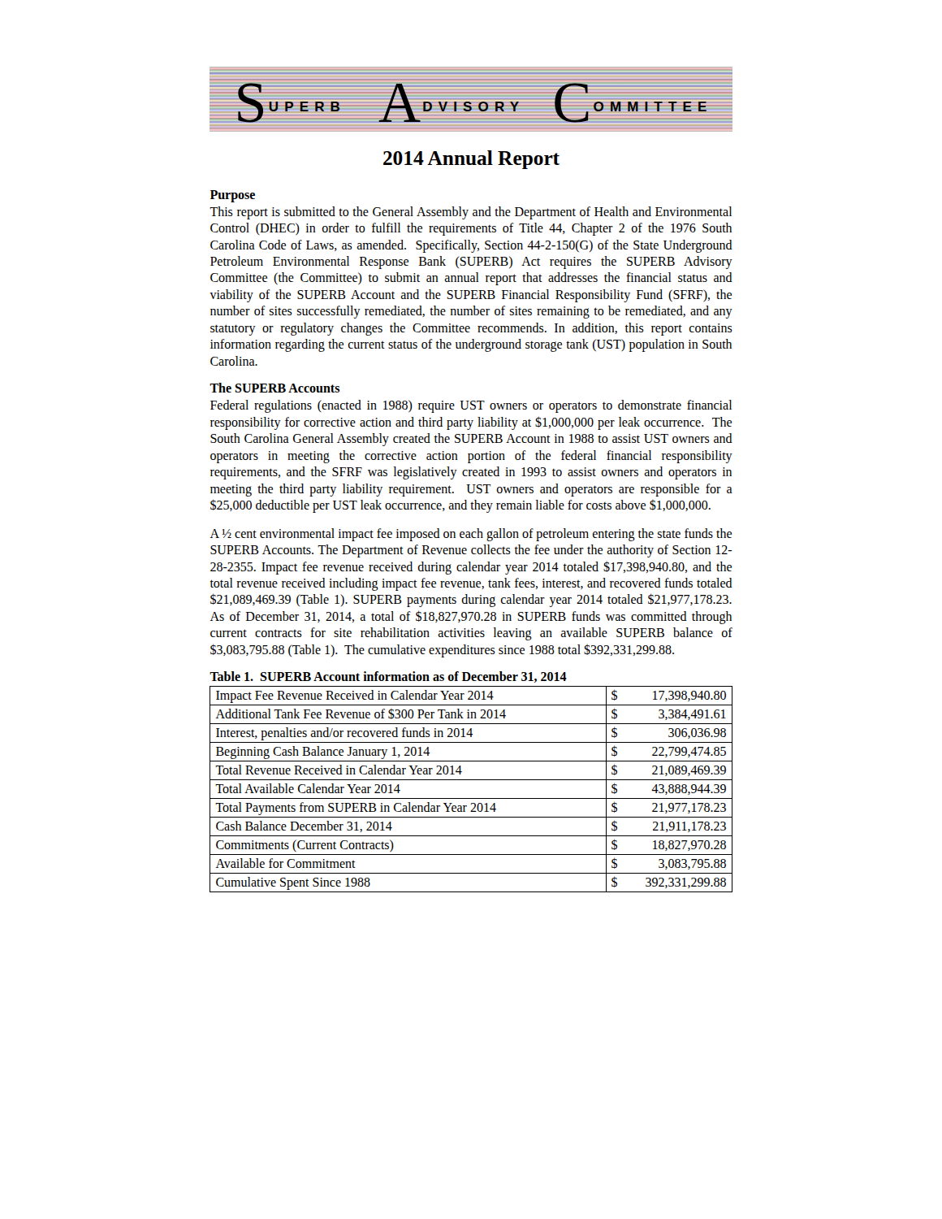SUPERB ADVISORY COMMITTEE
2014 Annual Report
Purpose
This report is submitted to the General Assembly and the Department of Health and Environmental Control (DHEC) in order to fulfill the requirements of Title 44, Chapter 2 of the 1976 South Carolina Code of Laws, as amended. Specifically, Section 44-2-150(G) of the State Underground Petroleum Environmental Response Bank (SUPERB) Act requires the SUPERB Advisory Committee (the Committee) to submit an annual report that addresses the financial status and viability of the SUPERB Account and the SUPERB Financial Responsibility Fund (SFRF), the number of sites successfully remediated, the number of sites remaining to be remediated, and any statutory or regulatory changes the Committee recommends. In addition, this report contains information regarding the current status of the underground storage tank (UST) population in South Carolina.
The SUPERB Accounts
Federal regulations (enacted in 1988) require UST owners or operators to demonstrate financial responsibility for corrective action and third party liability at $1,000,000 per leak occurrence. The South Carolina General Assembly created the SUPERB Account in 1988 to assist UST owners and operators in meeting the corrective action portion of the federal financial responsibility requirements, and the SFRF was legislatively created in 1993 to assist owners and operators in meeting the third party liability requirement. UST owners and operators are responsible for a $25,000 deductible per UST leak occurrence, and they remain liable for costs above $1,000,000.
A ½ cent environmental impact fee imposed on each gallon of petroleum entering the state funds the SUPERB Accounts. The Department of Revenue collects the fee under the authority of Section 12-28-2355. Impact fee revenue received during calendar year 2014 totaled $17,398,940.80, and the total revenue received including impact fee revenue, tank fees, interest, and recovered funds totaled $21,089,469.39 (Table 1). SUPERB payments during calendar year 2014 totaled $21,977,178.23. As of December 31, 2014, a total of $18,827,970.28 in SUPERB funds was committed through current contracts for site rehabilitation activities leaving an available SUPERB balance of $3,083,795.88 (Table 1). The cumulative expenditures since 1988 total $392,331,299.88.
Table 1. SUPERB Account information as of December 31, 2014
| Impact Fee Revenue Received in Calendar Year 2014 | $ | 17,398,940.80 |
| Additional Tank Fee Revenue of $300 Per Tank in 2014 | $ | 3,384,491.61 |
| Interest, penalties and/or recovered funds in 2014 | $ | 306,036.98 |
| Beginning Cash Balance January 1, 2014 | $ | 22,799,474.85 |
| Total Revenue Received in Calendar Year 2014 | $ | 21,089,469.39 |
| Total Available Calendar Year 2014 | $ | 43,888,944.39 |
| Total Payments from SUPERB in Calendar Year 2014 | $ | 21,977,178.23 |
| Cash Balance December 31, 2014 | $ | 21,911,178.23 |
| Commitments (Current Contracts) | $ | 18,827,970.28 |
| Available for Commitment | $ | 3,083,795.88 |
| Cumulative Spent Since 1988 | $ | 392,331,299.88 |